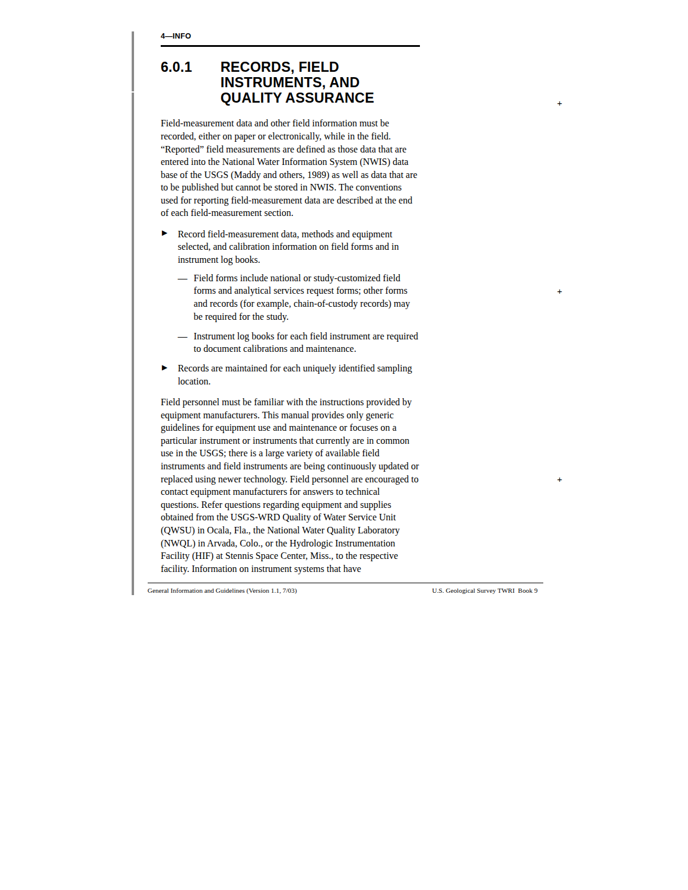+ + +
4—INFO
6.0.1 RECORDS, FIELD INSTRUMENTS, AND QUALITY ASSURANCE
Field-measurement data and other field information must be recorded, either on paper or electronically, while in the field. “Reported” field measurements are defined as those data that are entered into the National Water Information System (NWIS) data base of the USGS (Maddy and others, 1989) as well as data that are to be published but cannot be stored in NWIS. The conventions used for reporting field-measurement data are described at the end of each field-measurement section.
Record field-measurement data, methods and equipment selected, and calibration information on field forms and in instrument log books.
Field forms include national or study-customized field forms and analytical services request forms; other forms and records (for example, chain-of-custody records) may be required for the study.
Instrument log books for each field instrument are required to document calibrations and maintenance.
Records are maintained for each uniquely identified sampling location.
Field personnel must be familiar with the instructions provided by equipment manufacturers. This manual provides only generic guidelines for equipment use and maintenance or focuses on a particular instrument or instruments that currently are in common use in the USGS; there is a large variety of available field instruments and field instruments are being continuously updated or replaced using newer technology. Field personnel are encouraged to contact equipment manufacturers for answers to technical questions. Refer questions regarding equipment and supplies obtained from the USGS-WRD Quality of Water Service Unit (QWSU) in Ocala, Fla., the National Water Quality Laboratory (NWQL) in Arvada, Colo., or the Hydrologic Instrumentation Facility (HIF) at Stennis Space Center, Miss., to the respective facility. Information on instrument systems that have
General Information and Guidelines (Version 1.1, 7/03) U.S. Geological Survey TWRI Book 9